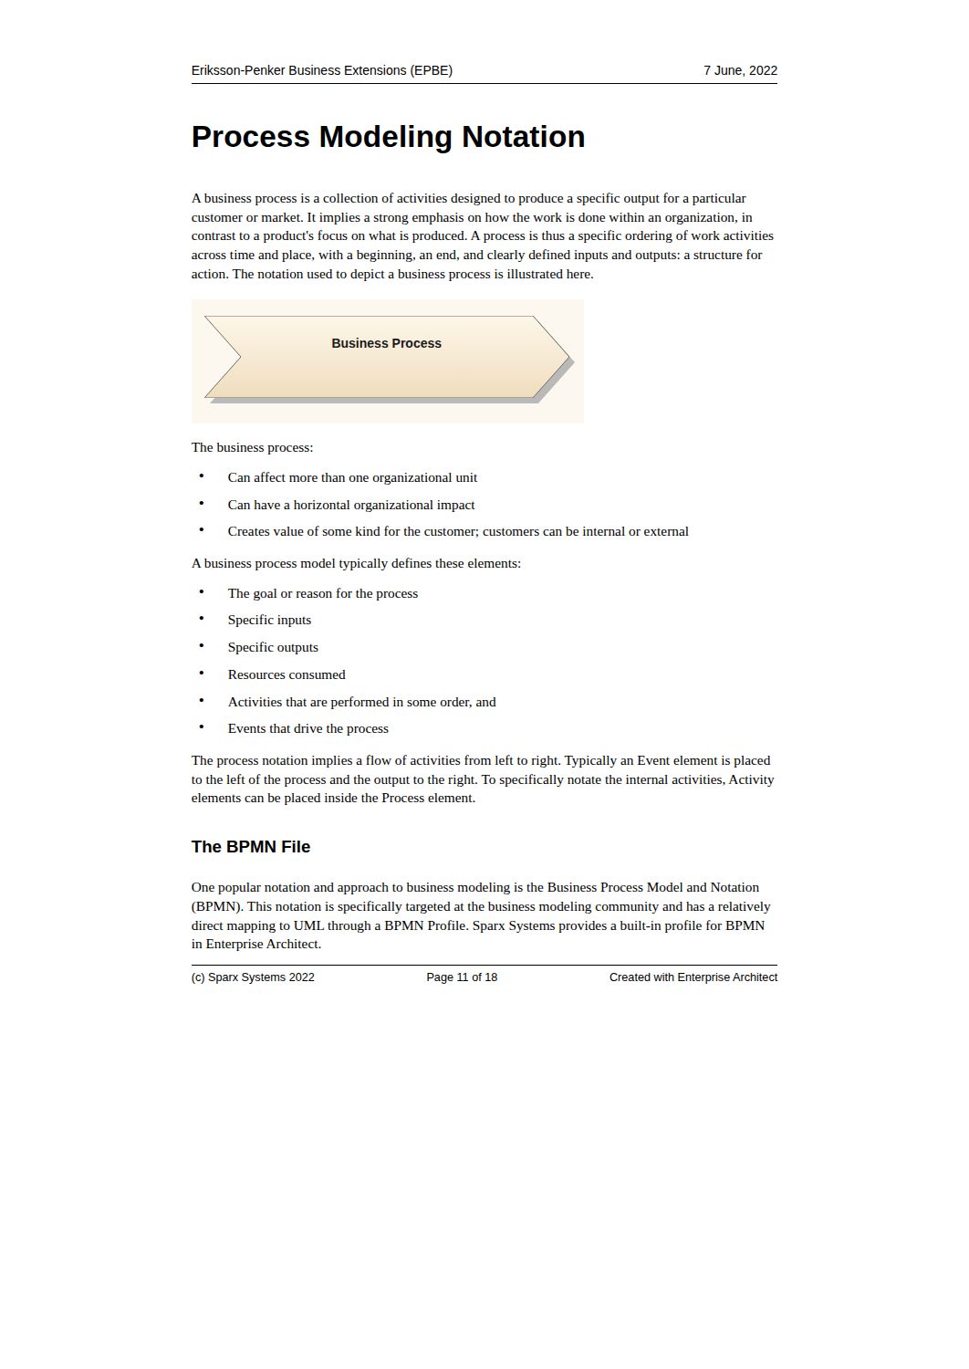Eriksson-Penker Business Extensions (EPBE)
7 June, 2022
Process Modeling Notation
A business process is a collection of activities designed to produce a specific output for a particular customer or market. It implies a strong emphasis on how the work is done within an organization, in contrast to a product's focus on what is produced. A process is thus a specific ordering of work activities across time and place, with a beginning, an end, and clearly defined inputs and outputs: a structure for action. The notation used to depict a business process is illustrated here.
Business Process
The business process:
Can affect more than one organizational unit
Can have a horizontal organizational impact
Creates value of some kind for the customer; customers can be internal or external
A business process model typically defines these elements:
The goal or reason for the process
Specific inputs
Specific outputs
Resources consumed
Activities that are performed in some order, and
Events that drive the process
The process notation implies a flow of activities from left to right. Typically an Event element is placed to the left of the process and the output to the right. To specifically notate the internal activities, Activity elements can be placed inside the Process element.
The BPMN File
One popular notation and approach to business modeling is the Business Process Model and Notation (BPMN). This notation is specifically targeted at the business modeling community and has a relatively direct mapping to UML through a BPMN Profile. Sparx Systems provides a built-in profile for BPMN in Enterprise Architect.
(c) Sparx Systems 2022
Page 11 of 18
Created with Enterprise Architect